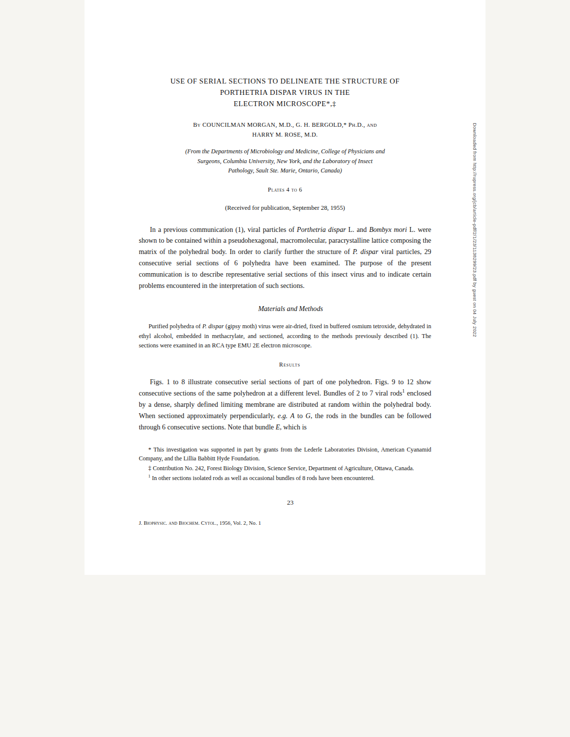Downloaded from http://rupress.org/jcb/article-pdf/2/1/23/1138299/23.pdf by guest on 04 July 2022
Use of Serial Sections to Delineate the Structure of
Porthetria Dispar Virus in the
Electron Microscope*,‡
By COUNCILMAN MORGAN, M.D., G. H. BERGOLD,* Ph.D., and
HARRY M. ROSE, M.D.
(From the Departments of Microbiology and Medicine, College of Physicians and
Surgeons, Columbia University, New York, and the Laboratory of Insect
Pathology, Sault Ste. Marie, Ontario, Canada)
Plates 4 to 6
(Received for publication, September 28, 1955)
In a previous communication (1), viral particles of Porthetria dispar L. and Bombyx mori L. were shown to be contained within a pseudohexagonal, macromolecular, paracrystalline lattice composing the matrix of the polyhedral body. In order to clarify further the structure of P. dispar viral particles, 29 consecutive serial sections of 6 polyhedra have been examined. The purpose of the present communication is to describe representative serial sections of this insect virus and to indicate certain problems encountered in the interpretation of such sections.
Materials and Methods
Purified polyhedra of P. dispar (gipsy moth) virus were air-dried, fixed in buffered osmium tetroxide, dehydrated in ethyl alcohol, embedded in methacrylate, and sectioned, according to the methods previously described (1). The sections were examined in an RCA type EMU 2E electron microscope.
Results
Figs. 1 to 8 illustrate consecutive serial sections of part of one polyhedron. Figs. 9 to 12 show consecutive sections of the same polyhedron at a different level. Bundles of 2 to 7 viral rods1 enclosed by a dense, sharply defined limiting membrane are distributed at random within the polyhedral body. When sectioned approximately perpendicularly, e.g. A to G, the rods in the bundles can be followed through 6 consecutive sections. Note that bundle E, which is
* This investigation was supported in part by grants from the Lederle Laboratories Division, American Cyanamid Company, and the Lillia Babbitt Hyde Foundation.
‡ Contribution No. 242, Forest Biology Division, Science Service, Department of Agriculture, Ottawa, Canada.
1 In other sections isolated rods as well as occasional bundles of 8 rods have been encountered.
23
J. Biophysic. and Biochem. Cytol., 1956, Vol. 2, No. 1